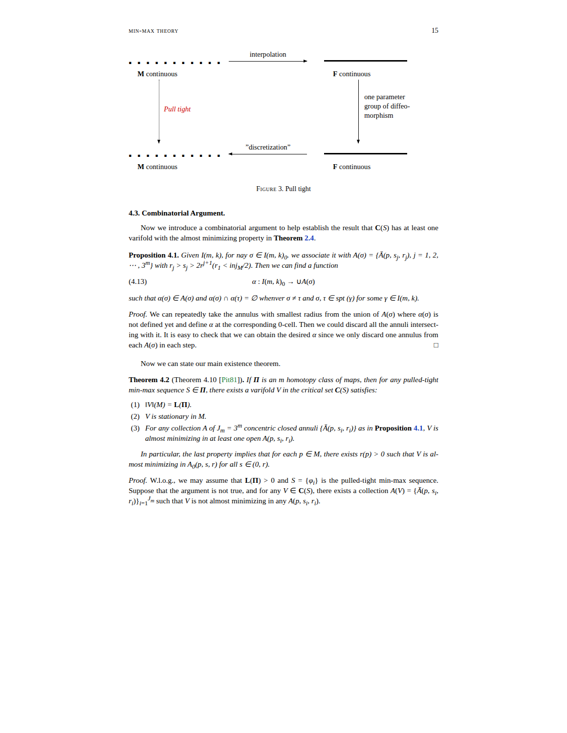min-max theory 15
▪ ▪ ▪ ▪ ▪ ▪ ▪ ▪ ▪ ▪ ▪
M continuous
F continuous
▪ ▪ ▪ ▪ ▪ ▪ ▪ ▪ ▪ ▪ ▪
M continuous
F continuous
interpolation
”discretization”
Pull tight
one parameter
group of diffeo-
morphism
Figure 3. Pull tight
4.3. Combinatorial Argument.
Now we introduce a combinatorial argument to help establish the result that C(S) has at least one varifold with the almost minimizing property in Theorem 2.4.
Proposition 4.1. Given I(m, k), for nay σ ∈ I(m, k)0. we associate it with A(σ) = {Ā(p, sj, rj), j = 1, 2, ⋯ , 3m} with rj > sj > 2rj+1(r1 < injM/2). Then we can find a function
(4.13) α : I(m, k)0 → ∪A(σ)
such that α(σ) ∈ A(σ) and α(σ) ∩ α(τ) = ∅ whenver σ ≠ τ and σ, τ ∈ spt (γ) for some γ ∈ I(m, k).
Proof. We can repeatedly take the annulus with smallest radius from the union of A(σ) where α(σ) is not defined yet and define α at the corresponding 0-cell. Then we could discard all the annuli intersecting with it. It is easy to check that we can obtain the desired α since we only discard one annulus from each A(σ) in each step.□
Now we can state our main existence theorem.
Theorem 4.2 (Theorem 4.10 [Pit81]). If Π is an m homotopy class of maps, then for any pulled-tight min-max sequence S ∈ Π, there exists a varifold V in the critical set C(S) satisfies:
‖V‖(M) = L(Π).
V is stationary in M.
For any collection A of Jm = 3m concentric closed annuli {Ā(p, si, ri)} as in Proposition 4.1, V is almost minimizing in at least one open A(p, si, ri).
In particular, the last property implies that for each p ∈ M, there exists r(p) > 0 such that V is almost minimizing in A0(p, s, r) for all s ∈ (0, r).
Proof. W.l.o.g., we may assume that L(Π) > 0 and S = {φi} is the pulled-tight min-max sequence. Suppose that the argument is not true, and for any V ∈ C(S), there exists a collection A(V) = {Ā(p, si, ri)}i=1Jm such that V is not almost minimizing in any A(p, si, ri).